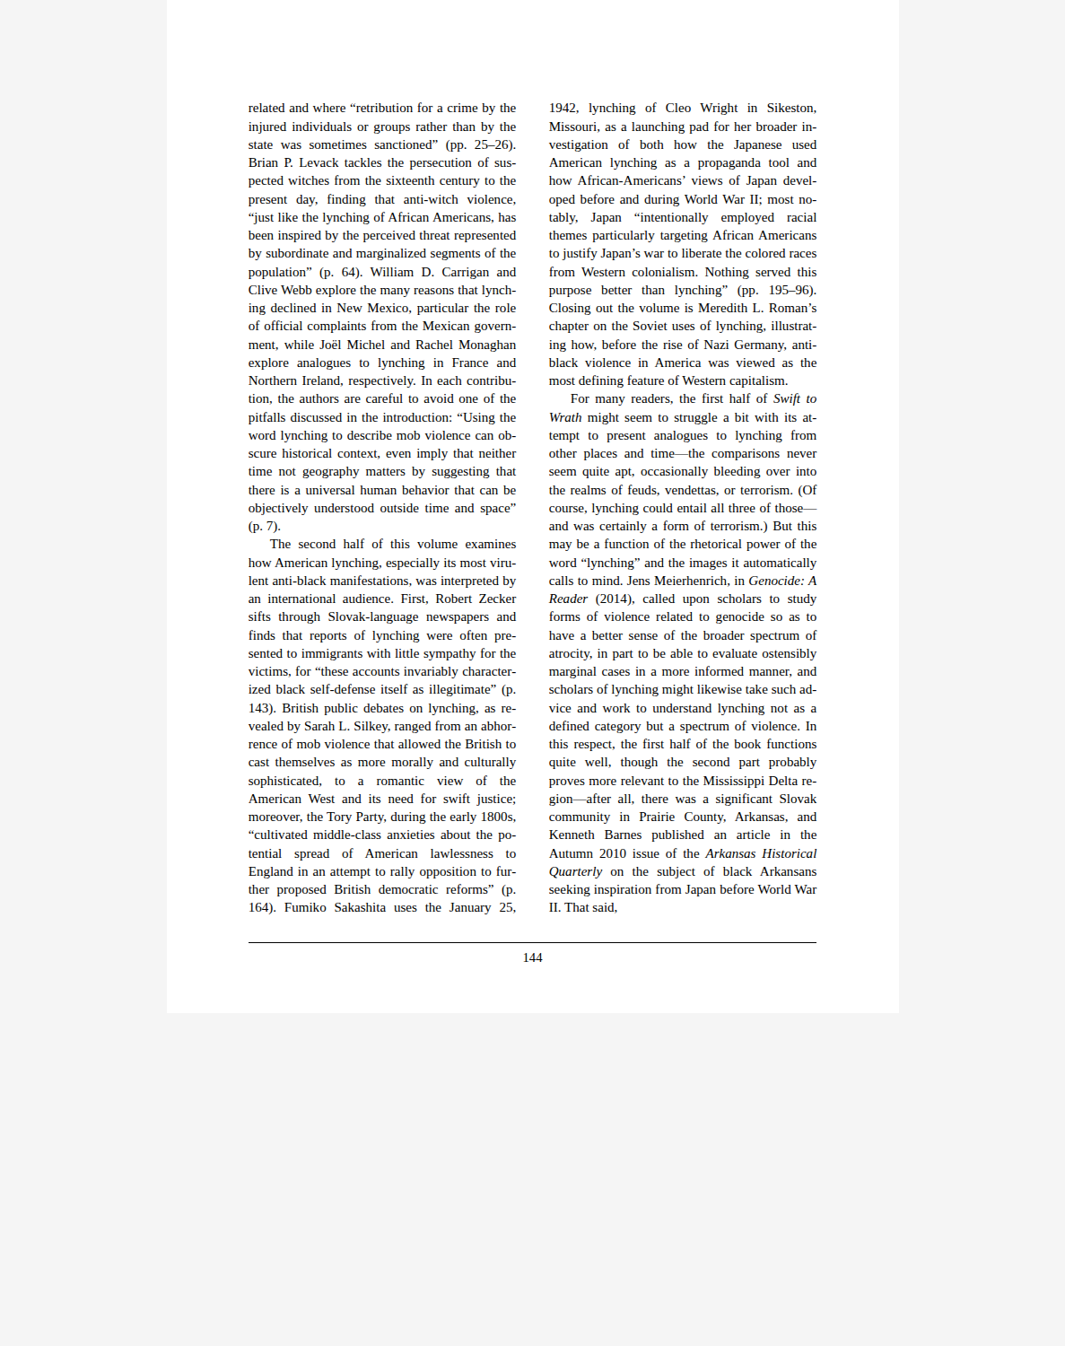related and where “retribution for a crime by the injured individuals or groups rather than by the state was sometimes sanctioned” (pp. 25–26). Brian P. Levack tackles the persecution of suspected witches from the sixteenth century to the present day, finding that anti-witch violence, “just like the lynching of African Americans, has been inspired by the perceived threat represented by subordinate and marginalized segments of the population” (p. 64). William D. Carrigan and Clive Webb explore the many reasons that lynching declined in New Mexico, particular the role of official complaints from the Mexican government, while Joël Michel and Rachel Monaghan explore analogues to lynching in France and Northern Ireland, respectively. In each contribution, the authors are careful to avoid one of the pitfalls discussed in the introduction: “Using the word lynching to describe mob violence can obscure historical context, even imply that neither time not geography matters by suggesting that there is a universal human behavior that can be objectively understood outside time and space” (p. 7).
The second half of this volume examines how American lynching, especially its most virulent anti-black manifestations, was interpreted by an international audience. First, Robert Zecker sifts through Slovak-language newspapers and finds that reports of lynching were often presented to immigrants with little sympathy for the victims, for “these accounts invariably characterized black self-defense itself as illegitimate” (p. 143). British public debates on lynching, as revealed by Sarah L. Silkey, ranged from an abhorrence of mob violence that allowed the British to cast themselves as more morally and culturally sophisticated, to a romantic view of the American West and its need for swift justice; moreover, the Tory Party, during the early 1800s, “cultivated middle-class anxieties about the potential spread of American lawlessness to England in an attempt to rally opposition to further proposed British democratic reforms” (p. 164). Fumiko Sakashita uses the January 25, 1942, lynching of Cleo Wright in Sikeston, Missouri, as a launching pad for her broader investigation of both how the Japanese used American lynching as a propaganda tool and how African-Americans’ views of Japan developed before and during World War II; most notably, Japan “intentionally employed racial themes particularly targeting African Americans to justify Japan’s war to liberate the colored races from Western colonialism. Nothing served this purpose better than lynching” (pp. 195–96). Closing out the volume is Meredith L. Roman’s chapter on the Soviet uses of lynching, illustrating how, before the rise of Nazi Germany, anti-black violence in America was viewed as the most defining feature of Western capitalism.
For many readers, the first half of Swift to Wrath might seem to struggle a bit with its attempt to present analogues to lynching from other places and time—the comparisons never seem quite apt, occasionally bleeding over into the realms of feuds, vendettas, or terrorism. (Of course, lynching could entail all three of those—and was certainly a form of terrorism.) But this may be a function of the rhetorical power of the word “lynching” and the images it automatically calls to mind. Jens Meierhenrich, in Genocide: A Reader (2014), called upon scholars to study forms of violence related to genocide so as to have a better sense of the broader spectrum of atrocity, in part to be able to evaluate ostensibly marginal cases in a more informed manner, and scholars of lynching might likewise take such advice and work to understand lynching not as a defined category but a spectrum of violence. In this respect, the first half of the book functions quite well, though the second part probably proves more relevant to the Mississippi Delta region—after all, there was a significant Slovak community in Prairie County, Arkansas, and Kenneth Barnes published an article in the Autumn 2010 issue of the Arkansas Historical Quarterly on the subject of black Arkansans seeking inspiration from Japan before World War II. That said,
144